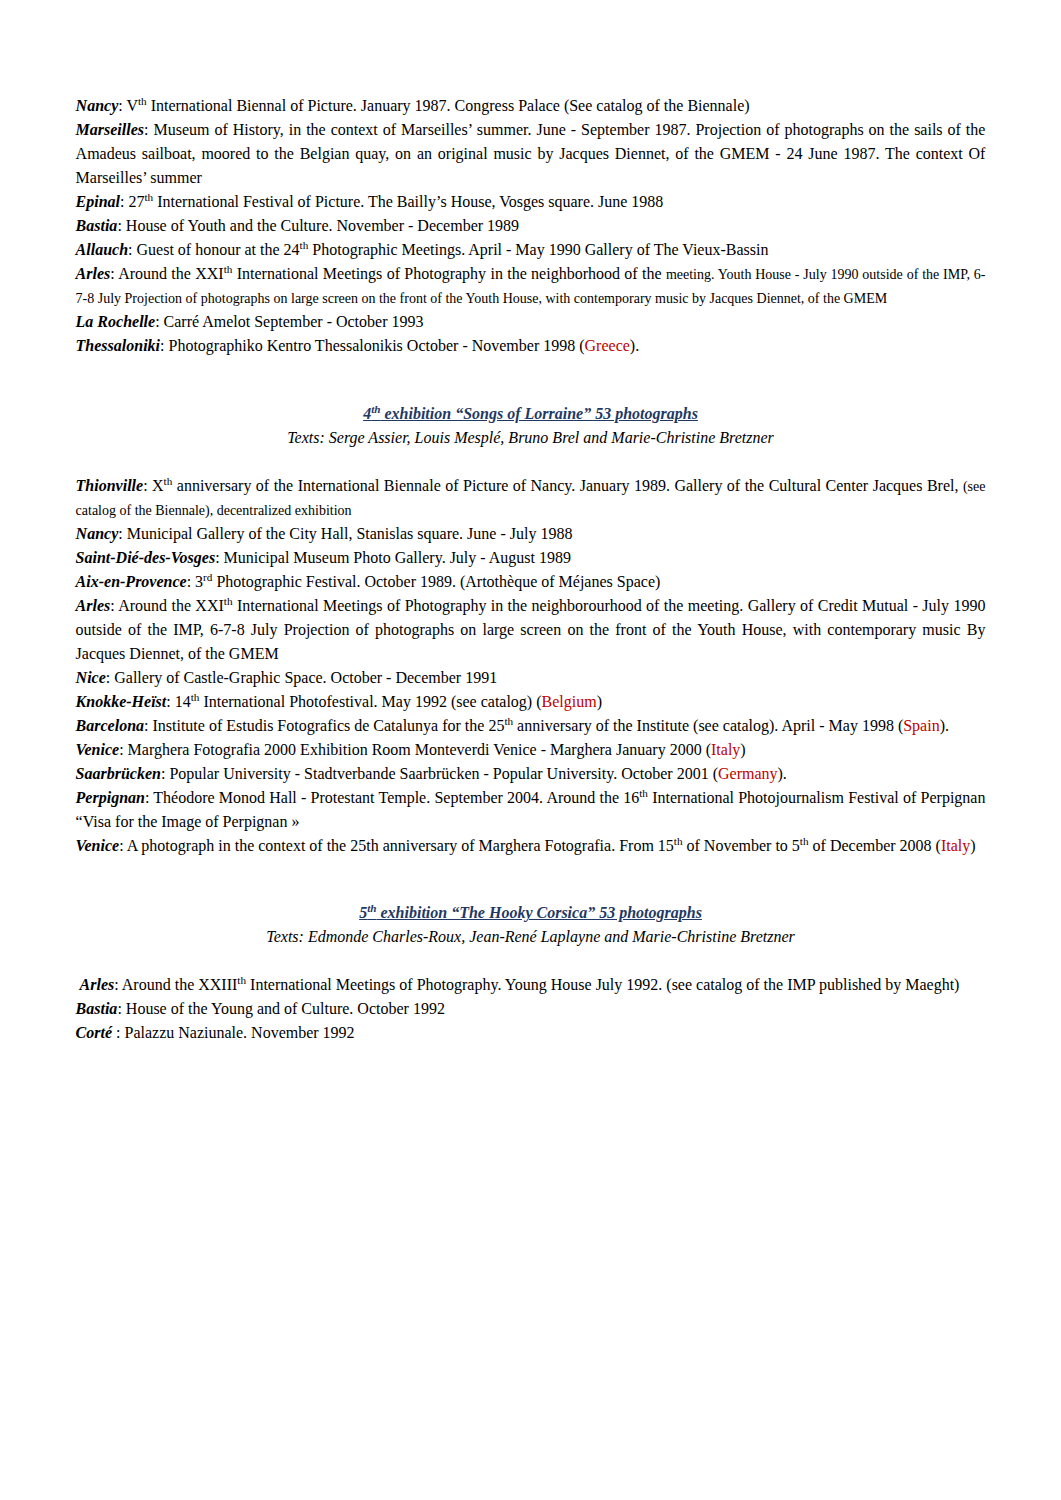Nancy: Vth International Biennal of Picture. January 1987. Congress Palace (See catalog of the Biennale)
Marseilles: Museum of History, in the context of Marseilles’ summer. June - September 1987. Projection of photographs on the sails of the Amadeus sailboat, moored to the Belgian quay, on an original music by Jacques Diennet, of the GMEM - 24 June 1987. The context Of Marseilles’ summer
Epinal: 27th International Festival of Picture. The Bailly’s House, Vosges square. June 1988
Bastia: House of Youth and the Culture. November - December 1989
Allauch: Guest of honour at the 24th Photographic Meetings. April - May 1990 Gallery of The Vieux-Bassin
Arles: Around the XXIth International Meetings of Photography in the neighborhood of the meeting. Youth House - July 1990 outside of the IMP, 6-7-8 July Projection of photographs on large screen on the front of the Youth House, with contemporary music by Jacques Diennet, of the GMEM
La Rochelle: Carré Amelot September - October 1993
Thessaloniki: Photographiko Kentro Thessalonikis October - November 1998 (Greece).
4th exhibition “Songs of Lorraine” 53 photographs
Texts: Serge Assier, Louis Mesplé, Bruno Brel and Marie-Christine Bretzner
Thionville: Xth anniversary of the International Biennale of Picture of Nancy. January 1989. Gallery of the Cultural Center Jacques Brel, (see catalog of the Biennale), decentralized exhibition
Nancy: Municipal Gallery of the City Hall, Stanislas square. June - July 1988
Saint-Dié-des-Vosges: Municipal Museum Photo Gallery. July - August 1989
Aix-en-Provence: 3rd Photographic Festival. October 1989. (Artothèque of Méjanes Space)
Arles: Around the XXIth International Meetings of Photography in the neighborourhood of the meeting. Gallery of Credit Mutual - July 1990 outside of the IMP, 6-7-8 July Projection of photographs on large screen on the front of the Youth House, with contemporary music By Jacques Diennet, of the GMEM
Nice: Gallery of Castle-Graphic Space. October - December 1991
Knokke-Heïst: 14th International Photofestival. May 1992 (see catalog) (Belgium)
Barcelona: Institute of Estudis Fotografics de Catalunya for the 25th anniversary of the Institute (see catalog). April - May 1998 (Spain).
Venice: Marghera Fotografia 2000 Exhibition Room Monteverdi Venice - Marghera January 2000 (Italy)
Saarbrücken: Popular University - Stadtverbande Saarbrücken - Popular University. October 2001 (Germany).
Perpignan: Théodore Monod Hall - Protestant Temple. September 2004. Around the 16th International Photojournalism Festival of Perpignan “Visa for the Image of Perpignan »
Venice: A photograph in the context of the 25th anniversary of Marghera Fotografia. From 15th of November to 5th of December 2008 (Italy)
5th exhibition “The Hooky Corsica” 53 photographs
Texts: Edmonde Charles-Roux, Jean-René Laplayne and Marie-Christine Bretzner
Arles: Around the XXIIIth International Meetings of Photography. Young House July 1992. (see catalog of the IMP published by Maeght)
Bastia: House of the Young and of Culture. October 1992
Corté : Palazzu Naziunale. November 1992